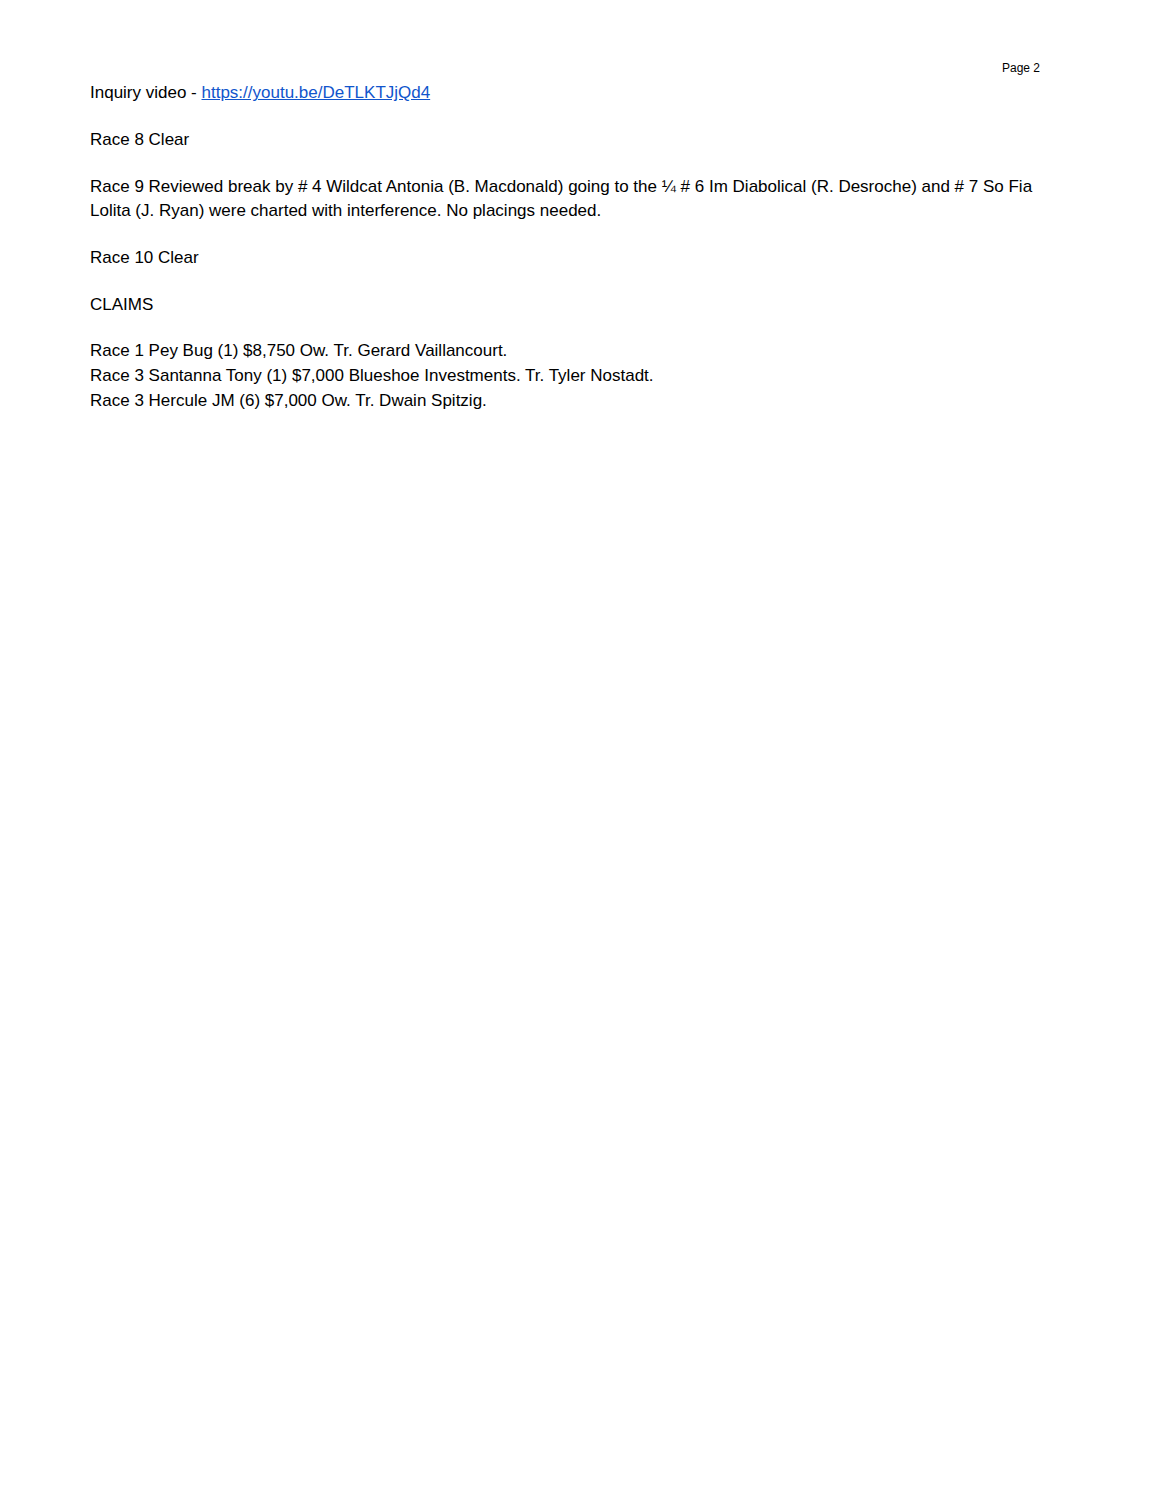Page 2
Inquiry video - https://youtu.be/DeTLKTJjQd4
Race 8 Clear
Race 9 Reviewed break by # 4 Wildcat Antonia (B. Macdonald) going to the ¼ # 6 Im Diabolical (R. Desroche) and # 7 So Fia Lolita (J. Ryan) were charted with interference. No placings needed.
Race 10 Clear
CLAIMS
Race 1 Pey Bug (1) $8,750 Ow. Tr. Gerard Vaillancourt.
Race 3 Santanna Tony (1) $7,000 Blueshoe Investments. Tr. Tyler Nostadt.
Race 3 Hercule JM (6) $7,000 Ow. Tr. Dwain Spitzig.